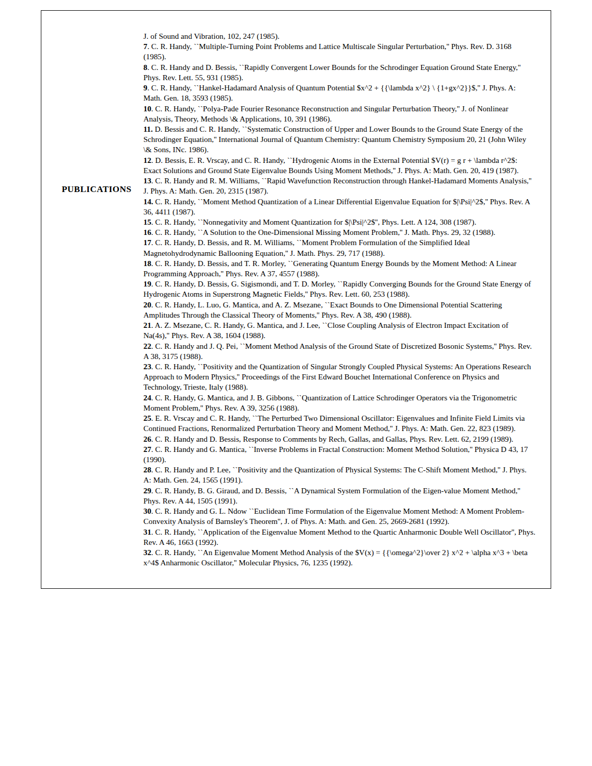PUBLICATIONS
J. of Sound and Vibration, 102, 247 (1985).
7. C. R. Handy, ``Multiple-Turning Point Problems and Lattice Multiscale Singular Perturbation,'' Phys. Rev. D. 3168 (1985).
8. C. R. Handy and D. Bessis, ``Rapidly Convergent Lower Bounds for the Schrodinger Equation Ground State Energy,'' Phys. Rev. Lett. 55, 931 (1985).
9. C. R. Handy, ``Hankel-Hadamard Analysis of Quantum Potential $x^2 + {{\lambda x^2} \ {1+gx^2}}$,'' J. Phys. A: Math. Gen. 18, 3593 (1985).
10. C. R. Handy, ``Polya-Pade Fourier Resonance Reconstruction and Singular Perturbation Theory,'' J. of Nonlinear Analysis, Theory, Methods \& Applications, 10, 391 (1986).
11. D. Bessis and C. R. Handy, ``Systematic Construction of Upper and Lower Bounds to the Ground State Energy of the Schrodinger Equation,'' International Journal of Quantum Chemistry: Quantum Chemistry Symposium 20, 21 (John Wiley \& Sons, INc. 1986).
12. D. Bessis, E. R. Vrscay, and C. R. Handy, ``Hydrogenic Atoms in the External Potential $V(r) = g r + \lambda r^2$: Exact Solutions and Ground State Eigenvalue Bounds Using Moment Methods,'' J. Phys. A: Math. Gen. 20, 419 (1987).
13. C. R. Handy and R. M. Williams, ``Rapid Wavefunction Reconstruction through Hankel-Hadamard Moments Analysis,'' J. Phys. A: Math. Gen. 20, 2315 (1987).
14. C. R. Handy, ``Moment Method Quantization of a Linear Differential Eigenvalue Equation for $|\Psi|^2$,'' Phys. Rev. A 36, 4411 (1987).
15. C. R. Handy, ``Nonnegativity and Moment Quantization for $|\Psi|^2$'', Phys. Lett. A 124, 308 (1987).
16. C. R. Handy, ``A Solution to the One-Dimensional Missing Moment Problem,'' J. Math. Phys. 29, 32 (1988).
17. C. R. Handy, D. Bessis, and R. M. Williams, ``Moment Problem Formulation of the Simplified Ideal Magnetohydrodynamic Ballooning Equation,'' J. Math. Phys. 29, 717 (1988).
18. C. R. Handy, D. Bessis, and T. R. Morley, ``Generating Quantum Energy Bounds by the Moment Method: A Linear Programming Approach,'' Phys. Rev. A 37, 4557 (1988).
19. C. R. Handy, D. Bessis, G. Sigismondi, and T. D. Morley, ``Rapidly Converging Bounds for the Ground State Energy of Hydrogenic Atoms in Superstrong Magnetic Fields,'' Phys. Rev. Lett. 60, 253 (1988).
20. C. R. Handy, L. Luo, G. Mantica, and A. Z. Msezane, ``Exact Bounds to One Dimensional Potential Scattering Amplitudes Through the Classical Theory of Moments,'' Phys. Rev. A 38, 490 (1988).
21. A. Z. Msezane, C. R. Handy, G. Mantica, and J. Lee, ``Close Coupling Analysis of Electron Impact Excitation of Na(4s),'' Phys. Rev. A 38, 1604 (1988).
22. C. R. Handy and J. Q. Pei, ``Moment Method Analysis of the Ground State of Discretized Bosonic Systems,'' Phys. Rev. A 38, 3175 (1988).
23. C. R. Handy, ``Positivity and the Quantization of Singular Strongly Coupled Physical Systems: An Operations Research Approach to Modern Physics,'' Proceedings of the First Edward Bouchet International Conference on Physics and Technology, Trieste, Italy (1988).
24. C. R. Handy, G. Mantica, and J. B. Gibbons, ``Quantization of Lattice Schrodinger Operators via the Trigonometric Moment Problem,'' Phys. Rev. A 39, 3256 (1988).
25. E. R. Vrscay and C. R. Handy, ``The Perturbed Two Dimensional Oscillator: Eigenvalues and Infinite Field Limits via Continued Fractions, Renormalized Perturbation Theory and Moment Method,'' J. Phys. A: Math. Gen. 22, 823 (1989).
26. C. R. Handy and D. Bessis, Response to Comments by Rech, Gallas, and Gallas, Phys. Rev. Lett. 62, 2199 (1989).
27. C. R. Handy and G. Mantica, ``Inverse Problems in Fractal Construction: Moment Method Solution,'' Physica D 43, 17 (1990).
28. C. R. Handy and P. Lee, ``Positivity and the Quantization of Physical Systems: The C-Shift Moment Method,'' J. Phys. A: Math. Gen. 24, 1565 (1991).
29. C. R. Handy, B. G. Giraud, and D. Bessis, ``A Dynamical System Formulation of the Eigen-value Moment Method,'' Phys. Rev. A 44, 1505 (1991).
30. C. R. Handy and G. L. Ndow ``Euclidean Time Formulation of the Eigenvalue Moment Method: A Moment Problem-Convexity Analysis of Barnsley's Theorem'', J. of Phys. A: Math. and Gen. 25, 2669-2681 (1992).
31. C. R. Handy, ``Application of the Eigenvalue Moment Method to the Quartic Anharmonic Double Well Oscillator'', Phys. Rev. A 46, 1663 (1992).
32. C. R. Handy, ``An Eigenvalue Moment Method Analysis of the $V(x) = {{\omega^2}\over 2} x^2 + \alpha x^3 + \beta x^4$ Anharmonic Oscillator,'' Molecular Physics, 76, 1235 (1992).